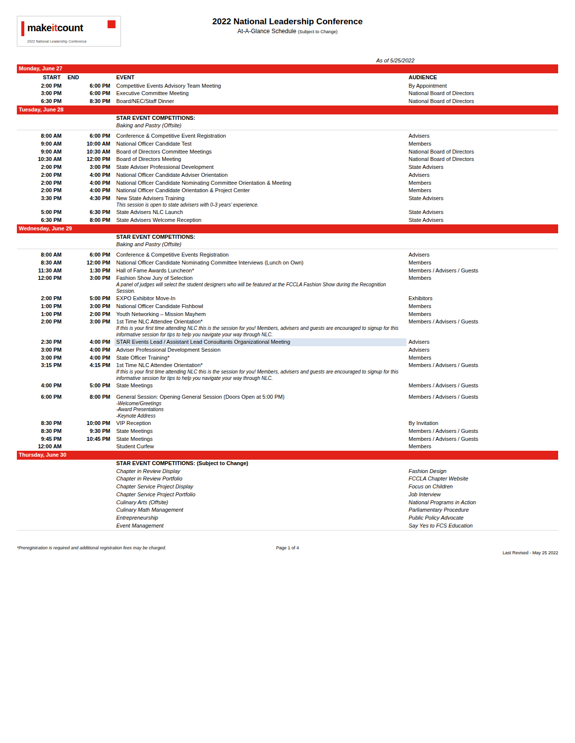makeitcount
2022 National Leadership Conference
2022 National Leadership Conference
At-A-Glance Schedule (Subject to Change)
As of 5/25/2022
| Monday, June 27 |
| START | END | EVENT | AUDIENCE |
| 2:00 PM | 6:00 PM | Competitive Events Advisory Team Meeting | By Appointment |
| 3:00 PM | 6:00 PM | Executive Committee Meeting | National Board of Directors |
| 6:30 PM | 8:30 PM | Board/NEC/Staff Dinner | National Board of Directors |
| Tuesday, June 28 |
| | | STAR EVENT COMPETITIONS: | |
| | | Baking and Pastry (Offsite) | |
| 8:00 AM | 6:00 PM | Conference & Competitive Event Registration | Advisers |
| 9:00 AM | 10:00 AM | National Officer Candidate Test | Members |
| 9:00 AM | 10:30 AM | Board of Directors Committee Meetings | National Board of Directors |
| 10:30 AM | 12:00 PM | Board of Directors Meeting | National Board of Directors |
| 2:00 PM | 3:00 PM | State Adviser Professional Development | State Advisers |
| 2:00 PM | 4:00 PM | National Officer Candidate Adviser Orientation | Advisers |
| 2:00 PM | 4:00 PM | National Officer Candidate Nominating Committee Orientation & Meeting | Members |
| 2:00 PM | 4:00 PM | National Officer Candidate Orientation & Project Center | Members |
| 3:30 PM | 4:30 PM | New State Advisers Training This session is open to state advisers with 0-3 years’ experience. | State Advisers |
| 5:00 PM | 6:30 PM | State Advisers NLC Launch | State Advisers |
| 6:30 PM | 8:00 PM | State Advisers Welcome Reception | State Advisers |
| Wednesday, June 29 |
| | | STAR EVENT COMPETITIONS: | |
| | | Baking and Pastry (Offsite) | |
| 8:00 AM | 6:00 PM | Conference & Competitive Events Registration | Advisers |
| 8:30 AM | 12:00 PM | National Officer Candidate Nominating Committee Interviews (Lunch on Own) | Members |
| 11:30 AM | 1:30 PM | Hall of Fame Awards Luncheon* | Members / Advisers / Guests |
| 12:00 PM | 3:00 PM | Fashion Show Jury of Selection A panel of judges will select the student designers who will be featured at the FCCLA Fashion Show during the Recognition Session. | Members |
| 2:00 PM | 5:00 PM | EXPO Exhibitor Move-In | Exhibitors |
| 1:00 PM | 3:00 PM | National Officer Candidate Fishbowl | Members |
| 1:00 PM | 2:00 PM | Youth Networking – Mission Mayhem | Members |
| 2:00 PM | 3:00 PM | 1st Time NLC Attendee Orientation* If this is your first time attending NLC this is the session for you! Members, advisers and guests are encouraged to signup for this informative session for tips to help you navigate your way through NLC. | Members / Advisers / Guests |
| 2:30 PM | 4:00 PM | STAR Events Lead / Assistant Lead Consultants Organizational Meeting | Advisers |
| 3:00 PM | 4:00 PM | Adviser Professional Development Session | Advisers |
| 3:00 PM | 4:00 PM | State Officer Training* | Members |
| 3:15 PM | 4:15 PM | 1st Time NLC Attendee Orientation* If this is your first time attending NLC this is the session for you! Members, advisers and guests are encouraged to signup for this informative session for tips to help you navigate your way through NLC. | Members / Advisers / Guests |
| 4:00 PM | 5:00 PM | State Meetings | Members / Advisers / Guests |
| 6:00 PM | 8:00 PM | General Session: Opening General Session (Doors Open at 5:00 PM) -Welcome/Greetings -Award Presentations -Keynote Address | Members / Advisers / Guests |
| 8:30 PM | 10:00 PM | VIP Reception | By Invitation |
| 8:30 PM | 9:30 PM | State Meetings | Members / Advisers / Guests |
| 9:45 PM | 10:45 PM | State Meetings | Members / Advisers / Guests |
| 12:00 AM | | Student Curfew | Members |
| Thursday, June 30 |
| | | STAR EVENT COMPETITIONS: (Subject to Change) | |
| | | Chapter in Review Display | Fashion Design |
| | | Chapter in Review Portfolio | FCCLA Chapter Website |
| | | Chapter Service Project Display | Focus on Children |
| | | Chapter Service Project Portfolio | Job Interview |
| | | Culinary Arts (Offsite) | National Programs in Action |
| | | Culinary Math Management | Parliamentary Procedure |
| | | Entrepreneurship | Public Policy Advocate |
| | | Event Management | Say Yes to FCS Education |
*Preregistration is required and additional registration fees may be charged.
Page 1 of 4
Last Revised - May 25 2022